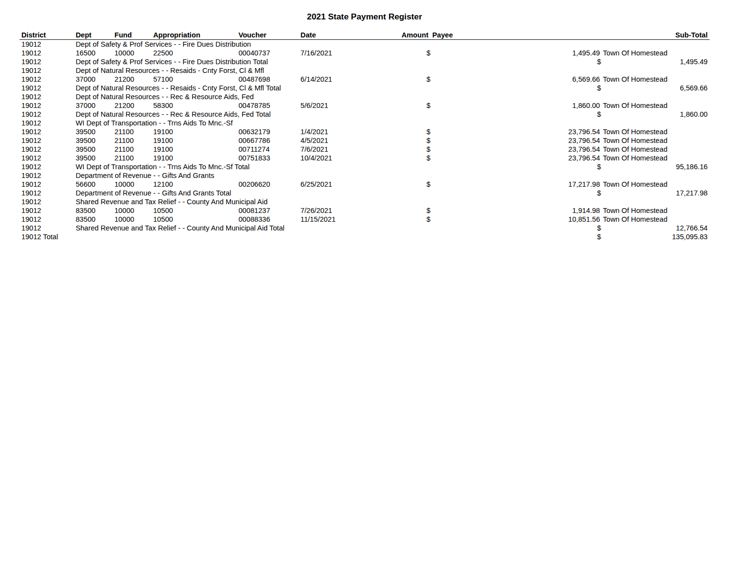2021 State Payment Register
| District | Dept | Fund | Appropriation | Voucher | Date | Amount | Payee | Sub-Total |
| --- | --- | --- | --- | --- | --- | --- | --- | --- |
| 19012 | Dept of Safety & Prof Services - - Fire Dues Distribution | |
| 19012 | 16500 | 10000 | 22500 | 00040737 | 7/16/2021 | $ | 1,495.49 | Town Of Homestead |
| 19012 | Dept of Safety & Prof Services - - Fire Dues Distribution Total | $ | 1,495.49 |
| 19012 | Dept of Natural Resources - - Resaids - Cnty Forst, Cl & Mfl | |
| 19012 | 37000 | 21200 | 57100 | 00487698 | 6/14/2021 | $ | 6,569.66 | Town Of Homestead |
| 19012 | Dept of Natural Resources - - Resaids - Cnty Forst, Cl & Mfl Total | $ | 6,569.66 |
| 19012 | Dept of Natural Resources - - Rec & Resource Aids, Fed | |
| 19012 | 37000 | 21200 | 58300 | 00478785 | 5/6/2021 | $ | 1,860.00 | Town Of Homestead |
| 19012 | Dept of Natural Resources - - Rec & Resource Aids, Fed Total | $ | 1,860.00 |
| 19012 | WI Dept of Transportation - - Trns Aids To Mnc.-Sf | |
| 19012 | 39500 | 21100 | 19100 | 00632179 | 1/4/2021 | $ | 23,796.54 | Town Of Homestead |
| 19012 | 39500 | 21100 | 19100 | 00667786 | 4/5/2021 | $ | 23,796.54 | Town Of Homestead |
| 19012 | 39500 | 21100 | 19100 | 00711274 | 7/6/2021 | $ | 23,796.54 | Town Of Homestead |
| 19012 | 39500 | 21100 | 19100 | 00751833 | 10/4/2021 | $ | 23,796.54 | Town Of Homestead |
| 19012 | WI Dept of Transportation - - Trns Aids To Mnc.-Sf Total | $ | 95,186.16 |
| 19012 | Department of Revenue - - Gifts And Grants | |
| 19012 | 56600 | 10000 | 12100 | 00206620 | 6/25/2021 | $ | 17,217.98 | Town Of Homestead |
| 19012 | Department of Revenue - - Gifts And Grants Total | $ | 17,217.98 |
| 19012 | Shared Revenue and Tax Relief - - County And Municipal Aid | |
| 19012 | 83500 | 10000 | 10500 | 00081237 | 7/26/2021 | $ | 1,914.98 | Town Of Homestead |
| 19012 | 83500 | 10000 | 10500 | 00088336 | 11/15/2021 | $ | 10,851.56 | Town Of Homestead |
| 19012 | Shared Revenue and Tax Relief - - County And Municipal Aid Total | $ | 12,766.54 |
| 19012 Total | | $ | 135,095.83 |